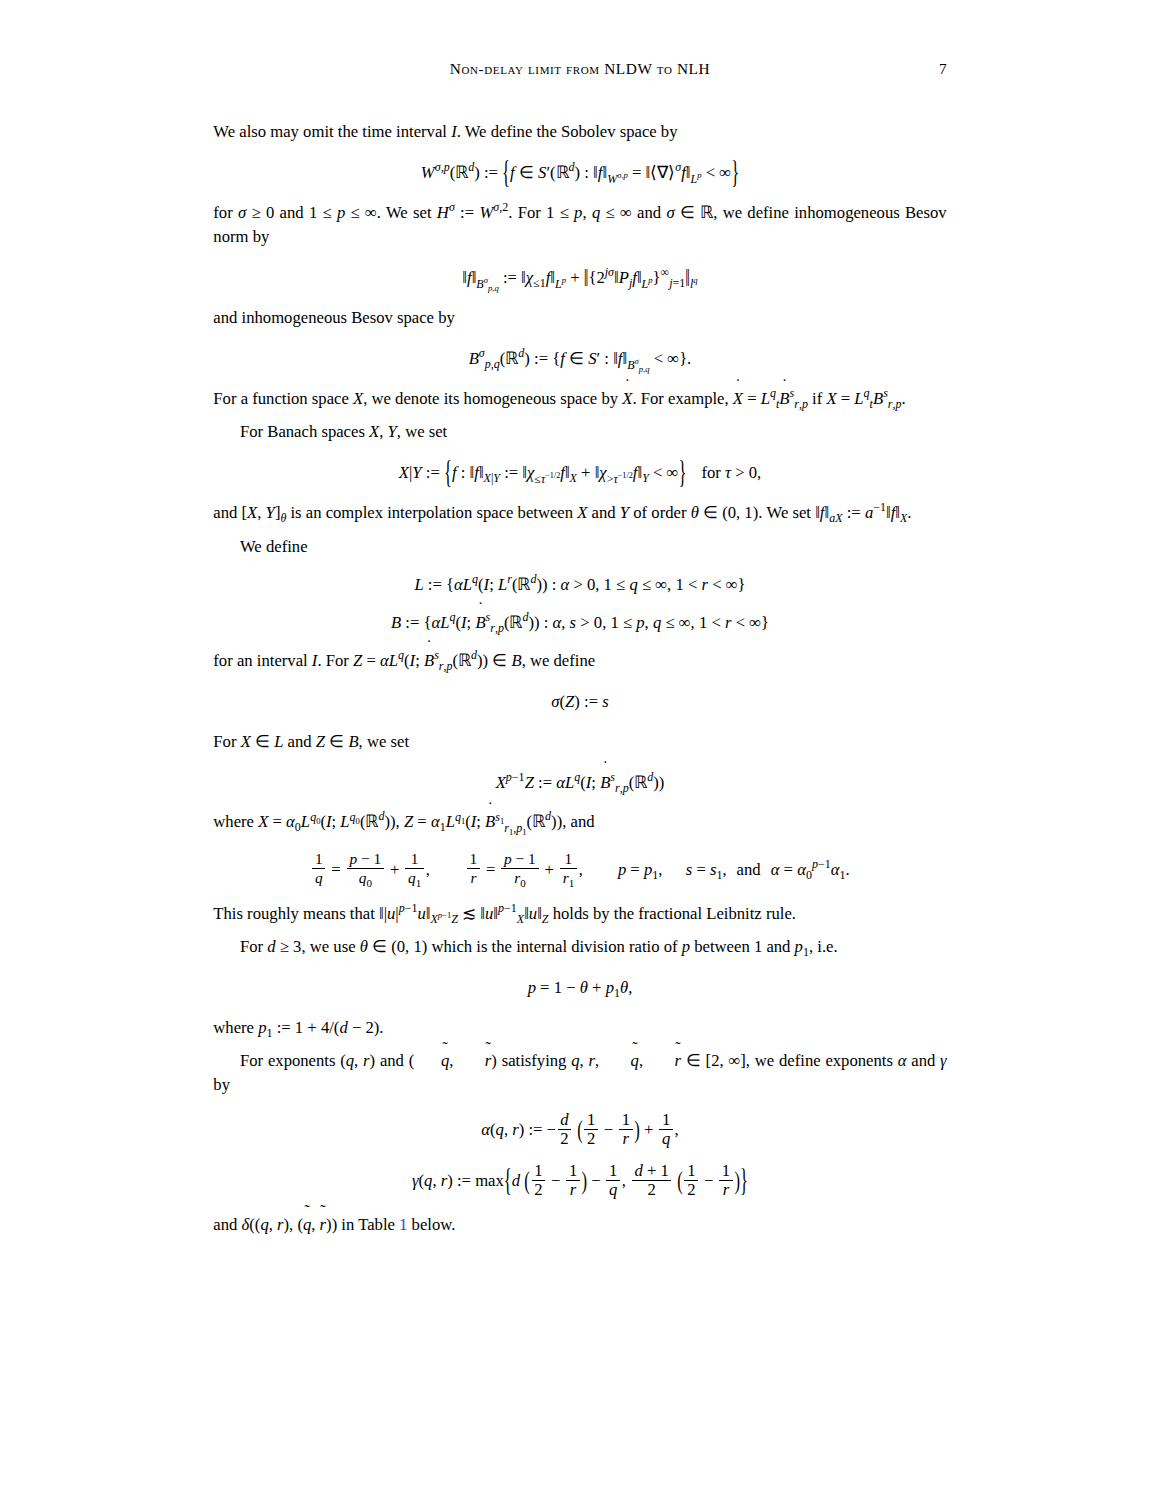Non-delay limit from NLDW to NLH 7
We also may omit the time interval I. We define the Sobolev space by
Wσ,p(ℝd) := {f ∈ S′(ℝd) : ‖f‖Wσ,p = ‖⟨∇⟩σf‖Lp < ∞}
for σ ≥ 0 and 1 ≤ p ≤ ∞. We set Hσ := Wσ,2. For 1 ≤ p, q ≤ ∞ and σ ∈ ℝ, we define inhomogeneous Besov norm by
‖f‖Bσp,q := ‖χ≤1f‖Lp + ‖{2jσ‖Pjf‖Lp}∞j=1‖lq
and inhomogeneous Besov space by
Bσp,q(ℝd) := {f ∈ S′ : ‖f‖Bσp,q < ∞}.
For a function space X, we denote its homogeneous space by X. For example, X = LqtBsr,p if X = LqtBsr,p.
For Banach spaces X, Y, we set
X|Y := {f : ‖f‖X|Y := ‖χ≤τ−1/2f‖X + ‖χ>τ−1/2f‖Y < ∞} for τ > 0,
and [X, Y]θ is an complex interpolation space between X and Y of order θ ∈ (0, 1). We set ‖f‖aX := a−1‖f‖X.
We define
L := {αLq(I; Lr(ℝd)) : α > 0, 1 ≤ q ≤ ∞, 1 < r < ∞}
B := {αLq(I; Bsr,p(ℝd)) : α, s > 0, 1 ≤ p, q ≤ ∞, 1 < r < ∞}
for an interval I. For Z = αLq(I; Bsr,p(ℝd)) ∈ B, we define
σ(Z) := s
For X ∈ L and Z ∈ B, we set
Xp−1Z := αLq(I; Bsr,p(ℝd))
where X = α0Lq0(I; Lq0(ℝd)), Z = α1Lq1(I; Bs1r1,p1(ℝd)), and
1 q = p − 1 q0 + 1 q1, 1 r = p − 1 r0 + 1 r1, p = p1, s = s1, and α = α0p−1α1.
This roughly means that ‖|u|p−1u‖Xp−1Z ≲ ‖u‖p−1X‖u‖Z holds by the fractional Leibnitz rule.
For d ≥ 3, we use θ ∈ (0, 1) which is the internal division ratio of p between 1 and p1, i.e.
p = 1 − θ + p1θ,
where p1 := 1 + 4/(d − 2).
For exponents (q, r) and (q, r) satisfying q, r, q, r ∈ [2, ∞], we define exponents α and γ by
α(q, r) := −d 2 (12 − 1 r) + 1 q,
γ(q, r) := max{d (12 − 1 r) − 1 q, d + 12 (12 − 1 r)}
and δ((q, r), (q, r)) in Table 1 below.